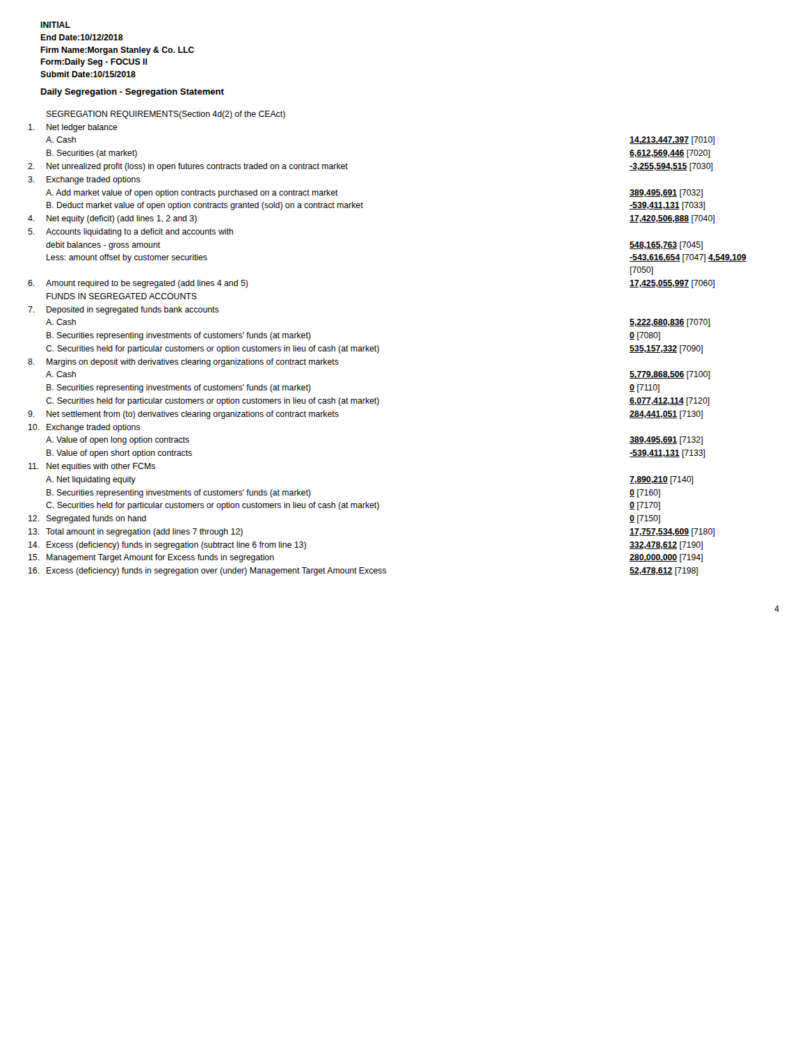INITIAL
End Date:10/12/2018
Firm Name:Morgan Stanley & Co. LLC
Form:Daily Seg - FOCUS II
Submit Date:10/15/2018
Daily Segregation - Segregation Statement
| | SEGREGATION REQUIREMENTS(Section 4d(2) of the CEAct) | |
| 1. | Net ledger balance | |
| | A. Cash | 14,213,447,397 [7010] |
| | B. Securities (at market) | 6,612,569,446 [7020] |
| 2. | Net unrealized profit (loss) in open futures contracts traded on a contract market | -3,255,594,515 [7030] |
| 3. | Exchange traded options | |
| | A. Add market value of open option contracts purchased on a contract market | 389,495,691 [7032] |
| | B. Deduct market value of open option contracts granted (sold) on a contract market | -539,411,131 [7033] |
| 4. | Net equity (deficit) (add lines 1, 2 and 3) | 17,420,506,888 [7040] |
| 5. | Accounts liquidating to a deficit and accounts with | |
| | debit balances - gross amount | 548,165,763 [7045] |
| | Less: amount offset by customer securities | -543,616,654 [7047] 4,549,109 [7050] |
| 6. | Amount required to be segregated (add lines 4 and 5) | 17,425,055,997 [7060] |
| | FUNDS IN SEGREGATED ACCOUNTS | |
| 7. | Deposited in segregated funds bank accounts | |
| | A. Cash | 5,222,680,836 [7070] |
| | B. Securities representing investments of customers' funds (at market) | 0 [7080] |
| | C. Securities held for particular customers or option customers in lieu of cash (at market) | 535,157,332 [7090] |
| 8. | Margins on deposit with derivatives clearing organizations of contract markets | |
| | A. Cash | 5,779,868,506 [7100] |
| | B. Securities representing investments of customers' funds (at market) | 0 [7110] |
| | C. Securities held for particular customers or option customers in lieu of cash (at market) | 6,077,412,114 [7120] |
| 9. | Net settlement from (to) derivatives clearing organizations of contract markets | 284,441,051 [7130] |
| 10. | Exchange traded options | |
| | A. Value of open long option contracts | 389,495,691 [7132] |
| | B. Value of open short option contracts | -539,411,131 [7133] |
| 11. | Net equities with other FCMs | |
| | A. Net liquidating equity | 7,890,210 [7140] |
| | B. Securities representing investments of customers' funds (at market) | 0 [7160] |
| | C. Securities held for particular customers or option customers in lieu of cash (at market) | 0 [7170] |
| 12. | Segregated funds on hand | 0 [7150] |
| 13. | Total amount in segregation (add lines 7 through 12) | 17,757,534,609 [7180] |
| 14. | Excess (deficiency) funds in segregation (subtract line 6 from line 13) | 332,478,612 [7190] |
| 15. | Management Target Amount for Excess funds in segregation | 280,000,000 [7194] |
| 16. | Excess (deficiency) funds in segregation over (under) Management Target Amount Excess | 52,478,612 [7198] |
4